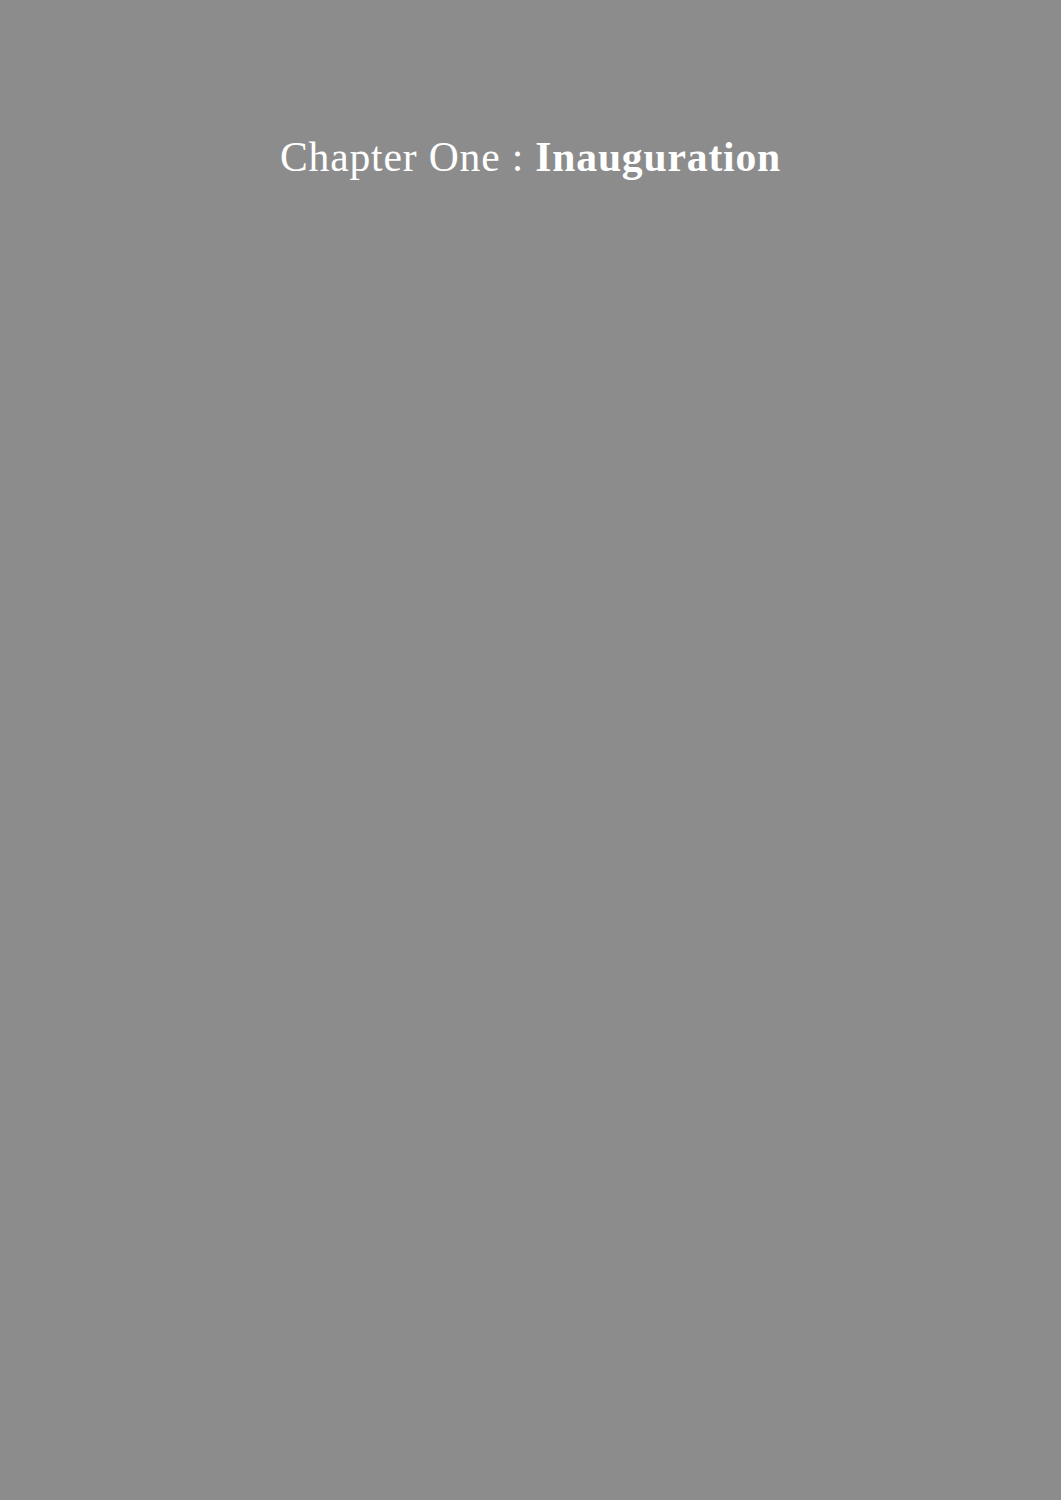Chapter One : Inauguration